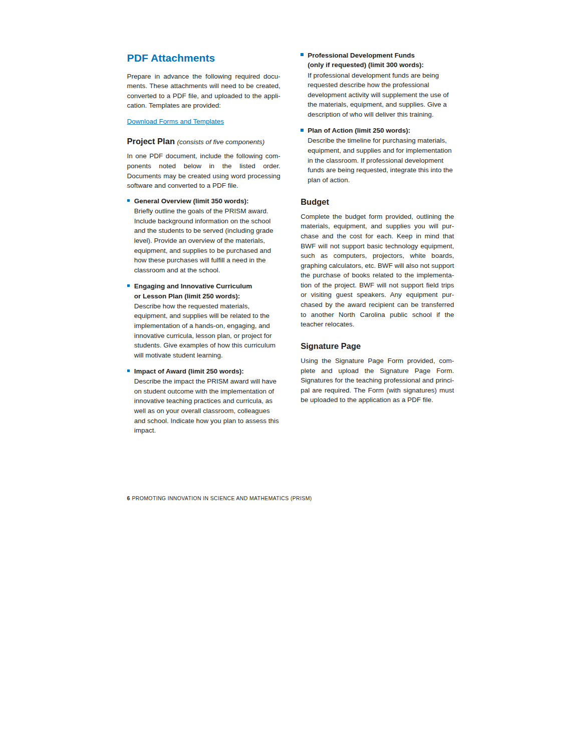PDF Attachments
Prepare in advance the following required documents. These attachments will need to be created, converted to a PDF file, and uploaded to the application. Templates are provided:
Download Forms and Templates
Project Plan (consists of five components)
In one PDF document, include the following components noted below in the listed order. Documents may be created using word processing software and converted to a PDF file.
General Overview (limit 350 words): Briefly outline the goals of the PRISM award. Include background information on the school and the students to be served (including grade level). Provide an overview of the materials, equipment, and supplies to be purchased and how these purchases will fulfill a need in the classroom and at the school.
Engaging and Innovative Curriculum
or Lesson Plan (limit 250 words): Describe how the requested materials, equipment, and supplies will be related to the implementation of a hands-on, engaging, and innovative curricula, lesson plan, or project for students. Give examples of how this curriculum will motivate student learning.
Impact of Award (limit 250 words): Describe the impact the PRISM award will have on student outcome with the implementation of innovative teaching practices and curricula, as well as on your overall classroom, colleagues and school. Indicate how you plan to assess this impact.
Professional Development Funds
(only if requested) (limit 300 words): If professional development funds are being requested describe how the professional development activity will supplement the use of the materials, equipment, and supplies. Give a description of who will deliver this training.
Plan of Action (limit 250 words): Describe the timeline for purchasing materials, equipment, and supplies and for implementation in the classroom. If professional development funds are being requested, integrate this into the plan of action.
Budget
Complete the budget form provided, outlining the materials, equipment, and supplies you will purchase and the cost for each. Keep in mind that BWF will not support basic technology equipment, such as computers, projectors, white boards, graphing calculators, etc. BWF will also not support the purchase of books related to the implementation of the project. BWF will not support field trips or visiting guest speakers. Any equipment purchased by the award recipient can be transferred to another North Carolina public school if the teacher relocates.
Signature Page
Using the Signature Page Form provided, complete and upload the Signature Page Form. Signatures for the teaching professional and principal are required. The Form (with signatures) must be uploaded to the application as a PDF file.
6 Promoting Innovation in Science and Mathematics (PRISM)